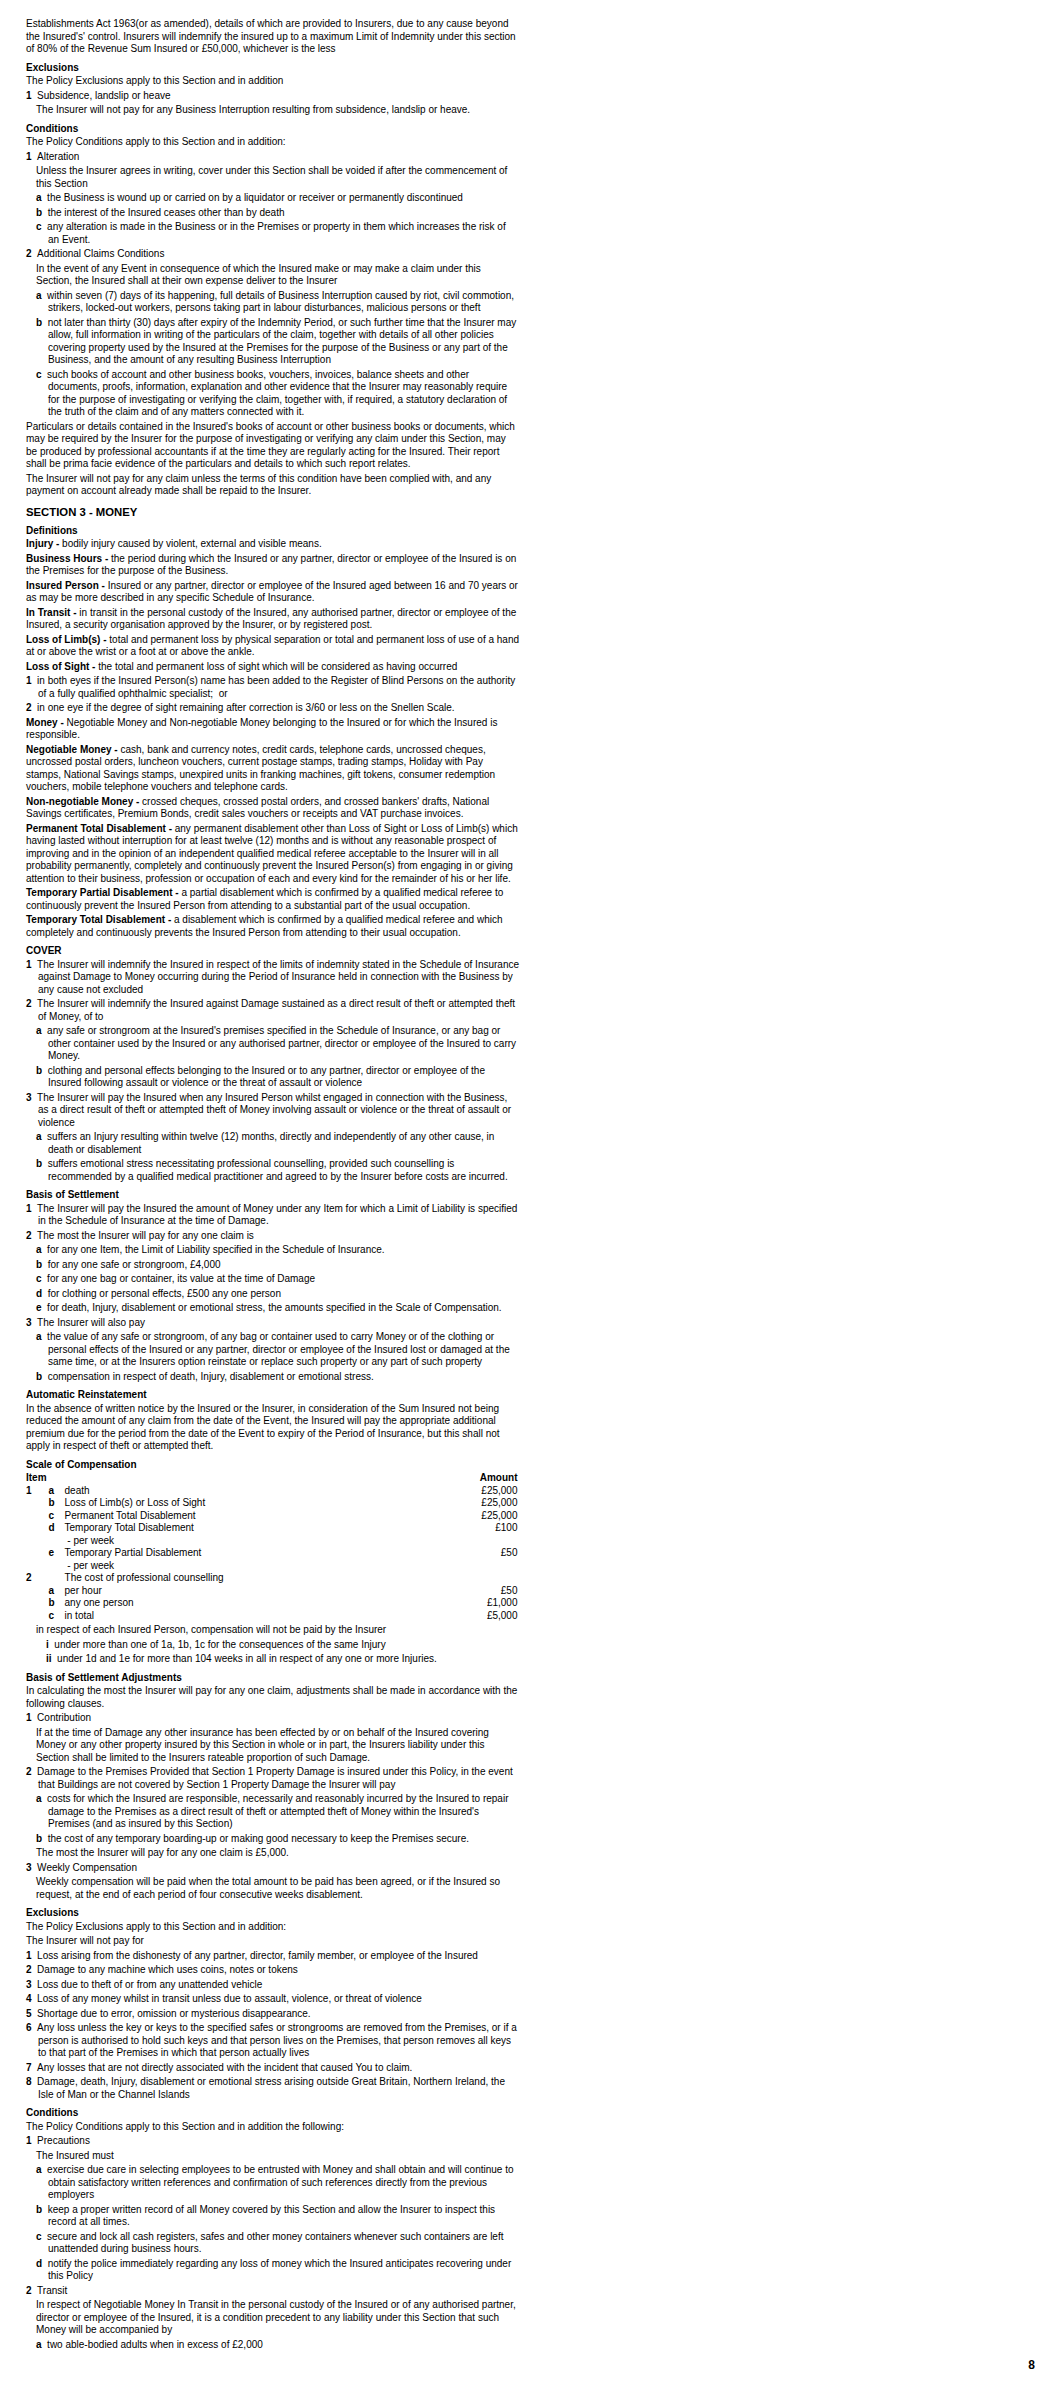Establishments Act 1963(or as amended), details of which are provided to Insurers, due to any cause beyond the Insured's' control. Insurers will indemnify the insured up to a maximum Limit of Indemnity under this section of 80% of the Revenue Sum Insured or £50,000, whichever is the less
Exclusions
The Policy Exclusions apply to this Section and in addition
1 Subsidence, landslip or heave
The Insurer will not pay for any Business Interruption resulting from subsidence, landslip or heave.
Conditions
The Policy Conditions apply to this Section and in addition:
1 Alteration
Unless the Insurer agrees in writing, cover under this Section shall be voided if after the commencement of this Section
a the Business is wound up or carried on by a liquidator or receiver or permanently discontinued
b the interest of the Insured ceases other than by death
c any alteration is made in the Business or in the Premises or property in them which increases the risk of an Event.
2 Additional Claims Conditions
In the event of any Event in consequence of which the Insured make or may make a claim under this Section, the Insured shall at their own expense deliver to the Insurer
a within seven (7) days of its happening, full details of Business Interruption caused by riot, civil commotion, strikers, locked-out workers, persons taking part in labour disturbances, malicious persons or theft
b not later than thirty (30) days after expiry of the Indemnity Period, or such further time that the Insurer may allow, full information in writing of the particulars of the claim, together with details of all other policies covering property used by the Insured at the Premises for the purpose of the Business or any part of the Business, and the amount of any resulting Business Interruption
c such books of account and other business books, vouchers, invoices, balance sheets and other documents, proofs, information, explanation and other evidence that the Insurer may reasonably require for the purpose of investigating or verifying the claim, together with, if required, a statutory declaration of the truth of the claim and of any matters connected with it.
Particulars or details contained in the Insured's books of account or other business books or documents, which may be required by the Insurer for the purpose of investigating or verifying any claim under this Section, may be produced by professional accountants if at the time they are regularly acting for the Insured. Their report shall be prima facie evidence of the particulars and details to which such report relates.
The Insurer will not pay for any claim unless the terms of this condition have been complied with, and any payment on account already made shall be repaid to the Insurer.
SECTION 3 - MONEY
Definitions
Injury - bodily injury caused by violent, external and visible means.
Business Hours - the period during which the Insured or any partner, director or employee of the Insured is on the Premises for the purpose of the Business.
Insured Person - Insured or any partner, director or employee of the Insured aged between 16 and 70 years or as may be more described in any specific Schedule of Insurance.
In Transit - in transit in the personal custody of the Insured, any authorised partner, director or employee of the Insured, a security organisation approved by the Insurer, or by registered post.
Loss of Limb(s) - total and permanent loss by physical separation or total and permanent loss of use of a hand at or above the wrist or a foot at or above the ankle.
Loss of Sight - the total and permanent loss of sight which will be considered as having occurred
1 in both eyes if the Insured Person(s) name has been added to the Register of Blind Persons on the authority of a fully qualified ophthalmic specialist; or
2 in one eye if the degree of sight remaining after correction is 3/60 or less on the Snellen Scale.
Money - Negotiable Money and Non-negotiable Money belonging to the Insured or for which the Insured is responsible.
Negotiable Money - cash, bank and currency notes, credit cards, telephone cards, uncrossed cheques, uncrossed postal orders, luncheon vouchers, current postage stamps, trading stamps, Holiday with Pay stamps, National Savings stamps, unexpired units in franking machines, gift tokens, consumer redemption vouchers, mobile telephone vouchers and telephone cards.
Non-negotiable Money - crossed cheques, crossed postal orders, and crossed bankers' drafts, National Savings certificates, Premium Bonds, credit sales vouchers or receipts and VAT purchase invoices.
Permanent Total Disablement - any permanent disablement other than Loss of Sight or Loss of Limb(s) which having lasted without interruption for at least twelve (12) months and is without any reasonable prospect of improving and in the opinion of an independent qualified medical referee acceptable to the Insurer will in all probability permanently, completely and continuously prevent the Insured Person(s) from engaging in or giving attention to their business, profession or occupation of each and every kind for the remainder of his or her life.
Temporary Partial Disablement - a partial disablement which is confirmed by a qualified medical referee to continuously prevent the Insured Person from attending to a substantial part of the usual occupation.
Temporary Total Disablement - a disablement which is confirmed by a qualified medical referee and which completely and continuously prevents the Insured Person from attending to their usual occupation.
COVER
1 The Insurer will indemnify the Insured in respect of the limits of indemnity stated in the Schedule of Insurance against Damage to Money occurring during the Period of Insurance held in connection with the Business by any cause not excluded
2 The Insurer will indemnify the Insured against Damage sustained as a direct result of theft or attempted theft of Money, of to
a any safe or strongroom at the Insured's premises specified in the Schedule of Insurance, or any bag or other container used by the Insured or any authorised partner, director or employee of the Insured to carry Money.
b clothing and personal effects belonging to the Insured or to any partner, director or employee of the Insured following assault or violence or the threat of assault or violence
3 The Insurer will pay the Insured when any Insured Person whilst engaged in connection with the Business, as a direct result of theft or attempted theft of Money involving assault or violence or the threat of assault or violence
a suffers an Injury resulting within twelve (12) months, directly and independently of any other cause, in death or disablement
b suffers emotional stress necessitating professional counselling, provided such counselling is recommended by a qualified medical practitioner and agreed to by the Insurer before costs are incurred.
Basis of Settlement
1 The Insurer will pay the Insured the amount of Money under any Item for which a Limit of Liability is specified in the Schedule of Insurance at the time of Damage.
2 The most the Insurer will pay for any one claim is
a for any one Item, the Limit of Liability specified in the Schedule of Insurance.
b for any one safe or strongroom, £4,000
c for any one bag or container, its value at the time of Damage
d for clothing or personal effects, £500 any one person
e for death, Injury, disablement or emotional stress, the amounts specified in the Scale of Compensation.
3 The Insurer will also pay
a the value of any safe or strongroom, of any bag or container used to carry Money or of the clothing or personal effects of the Insured or any partner, director or employee of the Insured lost or damaged at the same time, or at the Insurers option reinstate or replace such property or any part of such property
b compensation in respect of death, Injury, disablement or emotional stress.
Automatic Reinstatement
In the absence of written notice by the Insured or the Insurer, in consideration of the Sum Insured not being reduced the amount of any claim from the date of the Event, the Insured will pay the appropriate additional premium due for the period from the date of the Event to expiry of the Period of Insurance, but this shall not apply in respect of theft or attempted theft.
Scale of Compensation
| Item | | | Amount |
| 1 | a | death | £25,000 |
| | b | Loss of Limb(s) or Loss of Sight | £25,000 |
| | c | Permanent Total Disablement | £25,000 |
| | d | Temporary Total Disablement - per week | £100 |
| | e | Temporary Partial Disablement - per week | £50 |
| 2 | | The cost of professional counselling | |
| | a | per hour | £50 |
| | b | any one person | £1,000 |
| | c | in total | £5,000 |
in respect of each Insured Person, compensation will not be paid by the Insurer
i under more than one of 1a, 1b, 1c for the consequences of the same Injury
ii under 1d and 1e for more than 104 weeks in all in respect of any one or more Injuries.
Basis of Settlement Adjustments
In calculating the most the Insurer will pay for any one claim, adjustments shall be made in accordance with the following clauses.
1 Contribution
If at the time of Damage any other insurance has been effected by or on behalf of the Insured covering Money or any other property insured by this Section in whole or in part, the Insurers liability under this Section shall be limited to the Insurers rateable proportion of such Damage.
2 Damage to the Premises Provided that Section 1 Property Damage is insured under this Policy, in the event that Buildings are not covered by Section 1 Property Damage the Insurer will pay
a costs for which the Insured are responsible, necessarily and reasonably incurred by the Insured to repair damage to the Premises as a direct result of theft or attempted theft of Money within the Insured's Premises (and as insured by this Section)
b the cost of any temporary boarding-up or making good necessary to keep the Premises secure.
The most the Insurer will pay for any one claim is £5,000.
3 Weekly Compensation
Weekly compensation will be paid when the total amount to be paid has been agreed, or if the Insured so request, at the end of each period of four consecutive weeks disablement.
Exclusions
The Policy Exclusions apply to this Section and in addition:
The Insurer will not pay for
1 Loss arising from the dishonesty of any partner, director, family member, or employee of the Insured
2 Damage to any machine which uses coins, notes or tokens
3 Loss due to theft of or from any unattended vehicle
4 Loss of any money whilst in transit unless due to assault, violence, or threat of violence
5 Shortage due to error, omission or mysterious disappearance.
6 Any loss unless the key or keys to the specified safes or strongrooms are removed from the Premises, or if a person is authorised to hold such keys and that person lives on the Premises, that person removes all keys to that part of the Premises in which that person actually lives
7 Any losses that are not directly associated with the incident that caused You to claim.
8 Damage, death, Injury, disablement or emotional stress arising outside Great Britain, Northern Ireland, the Isle of Man or the Channel Islands
Conditions
The Policy Conditions apply to this Section and in addition the following:
1 Precautions
The Insured must
a exercise due care in selecting employees to be entrusted with Money and shall obtain and will continue to obtain satisfactory written references and confirmation of such references directly from the previous employers
b keep a proper written record of all Money covered by this Section and allow the Insurer to inspect this record at all times.
c secure and lock all cash registers, safes and other money containers whenever such containers are left unattended during business hours.
d notify the police immediately regarding any loss of money which the Insured anticipates recovering under this Policy
2 Transit
In respect of Negotiable Money In Transit in the personal custody of the Insured or of any authorised partner, director or employee of the Insured, it is a condition precedent to any liability under this Section that such Money will be accompanied by
a two able-bodied adults when in excess of £2,000
8